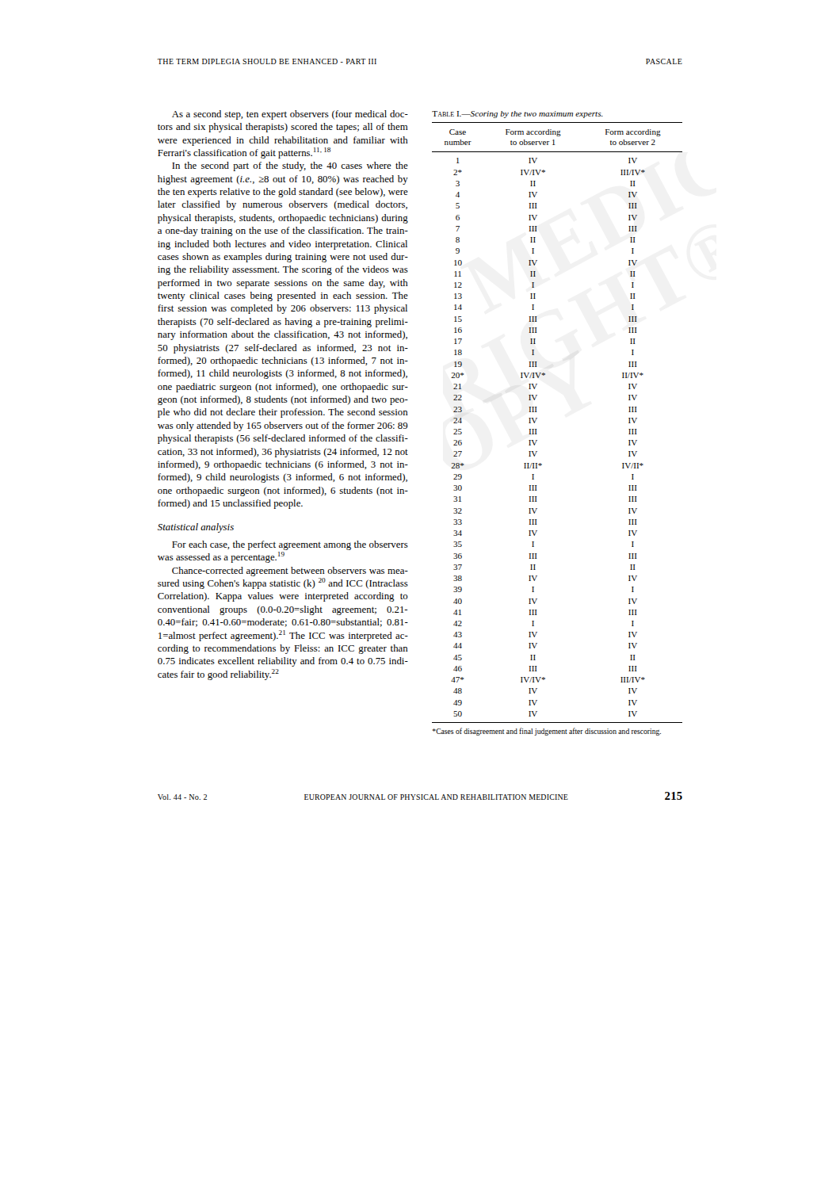MEDICA RIGHT® COPY
The term diplegia should be enhanced - Part III Pascale
As a second step, ten expert observers (four medical doctors and six physical therapists) scored the tapes; all of them were experienced in child rehabilitation and familiar with Ferrari's classification of gait patterns.11, 18
In the second part of the study, the 40 cases where the highest agreement (i.e., ≥8 out of 10, 80%) was reached by the ten experts relative to the gold standard (see below), were later classified by numerous observers (medical doctors, physical therapists, students, orthopaedic technicians) during a one-day training on the use of the classification. The training included both lectures and video interpretation. Clinical cases shown as examples during training were not used during the reliability assessment. The scoring of the videos was performed in two separate sessions on the same day, with twenty clinical cases being presented in each session. The first session was completed by 206 observers: 113 physical therapists (70 self-declared as having a pre-training preliminary information about the classification, 43 not informed), 50 physiatrists (27 self-declared as informed, 23 not informed), 20 orthopaedic technicians (13 informed, 7 not informed), 11 child neurologists (3 informed, 8 not informed), one paediatric surgeon (not informed), one orthopaedic surgeon (not informed), 8 students (not informed) and two people who did not declare their profession. The second session was only attended by 165 observers out of the former 206: 89 physical therapists (56 self-declared informed of the classification, 33 not informed), 36 physiatrists (24 informed, 12 not informed), 9 orthopaedic technicians (6 informed, 3 not informed), 9 child neurologists (3 informed, 6 not informed), one orthopaedic surgeon (not informed), 6 students (not informed) and 15 unclassified people.
Statistical analysis
For each case, the perfect agreement among the observers was assessed as a percentage.19
Chance-corrected agreement between observers was measured using Cohen's kappa statistic (k) 20 and ICC (Intraclass Correlation). Kappa values were interpreted according to conventional groups (0.0-0.20=slight agreement; 0.21-0.40=fair; 0.41-0.60=moderate; 0.61-0.80=substantial; 0.81-1=almost perfect agreement).21 The ICC was interpreted according to recommendations by Fleiss: an ICC greater than 0.75 indicates excellent reliability and from 0.4 to 0.75 indicates fair to good reliability.22
Table I.—Scoring by the two maximum experts.
| Case number | Form according to observer 1 | Form according to observer 2 |
| --- | --- | --- |
| 1 | IV | IV |
| 2* | IV/IV* | III/IV* |
| 3 | II | II |
| 4 | IV | IV |
| 5 | III | III |
| 6 | IV | IV |
| 7 | III | III |
| 8 | II | II |
| 9 | I | I |
| 10 | IV | IV |
| 11 | II | II |
| 12 | I | I |
| 13 | II | II |
| 14 | I | I |
| 15 | III | III |
| 16 | III | III |
| 17 | II | II |
| 18 | I | I |
| 19 | III | III |
| 20* | IV/IV* | II/IV* |
| 21 | IV | IV |
| 22 | IV | IV |
| 23 | III | III |
| 24 | IV | IV |
| 25 | III | III |
| 26 | IV | IV |
| 27 | IV | IV |
| 28* | II/II* | IV/II* |
| 29 | I | I |
| 30 | III | III |
| 31 | III | III |
| 32 | IV | IV |
| 33 | III | III |
| 34 | IV | IV |
| 35 | I | I |
| 36 | III | III |
| 37 | II | II |
| 38 | IV | IV |
| 39 | I | I |
| 40 | IV | IV |
| 41 | III | III |
| 42 | I | I |
| 43 | IV | IV |
| 44 | IV | IV |
| 45 | II | II |
| 46 | III | III |
| 47* | IV/IV* | III/IV* |
| 48 | IV | IV |
| 49 | IV | IV |
| 50 | IV | IV |
*Cases of disagreement and final judgement after discussion and rescoring.
Vol. 44 - No. 2 European Journal of Physical and Rehabilitation Medicine 215